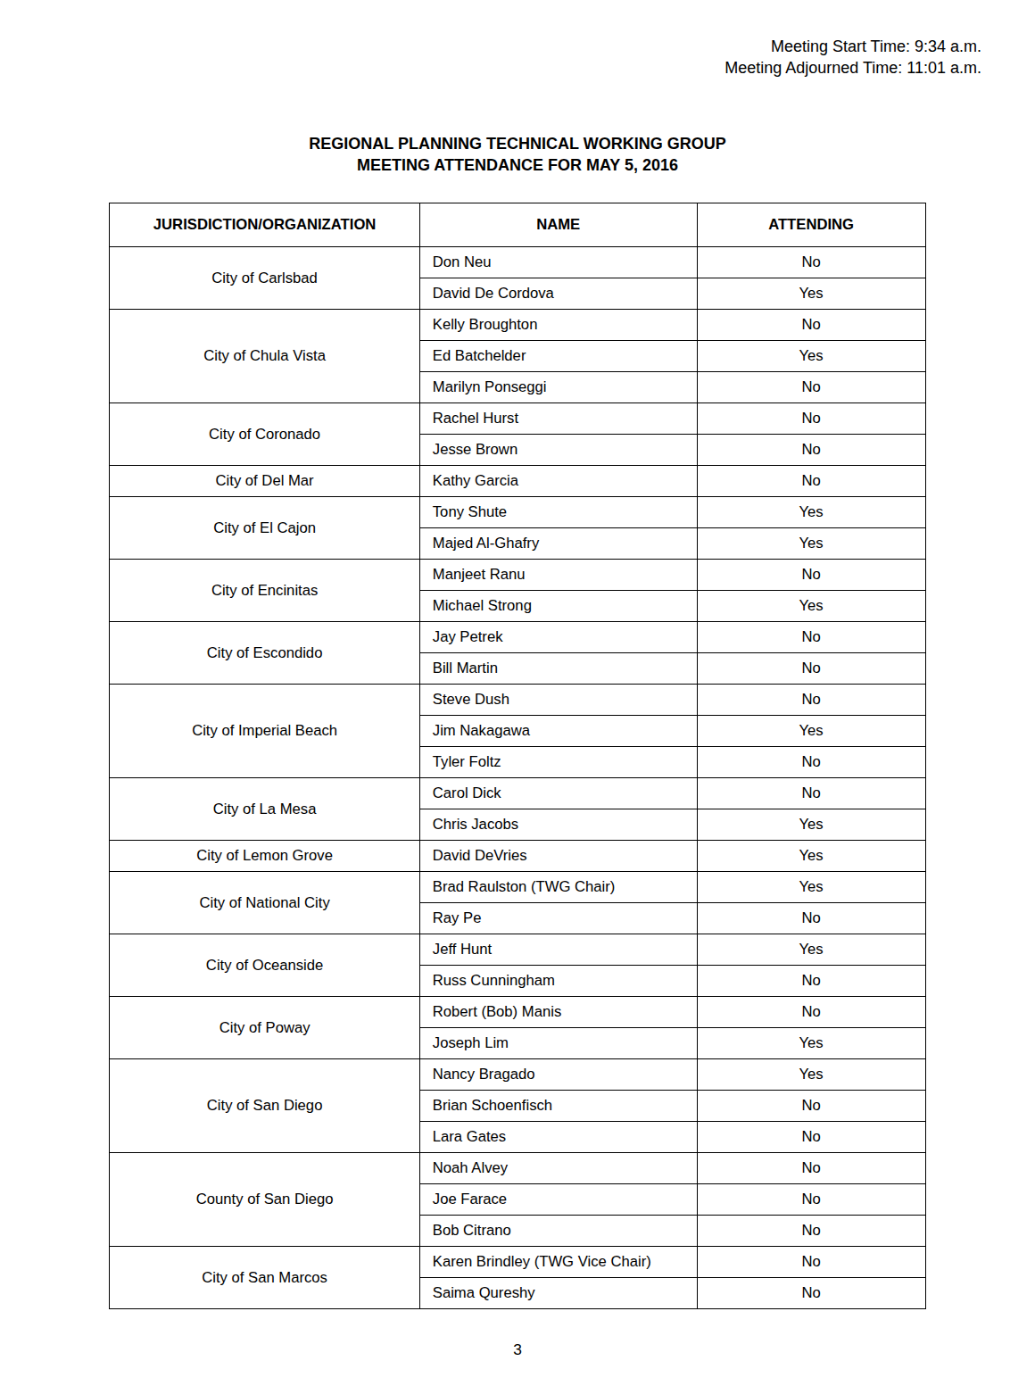Meeting Start Time: 9:34 a.m.
Meeting Adjourned Time: 11:01 a.m.
REGIONAL PLANNING TECHNICAL WORKING GROUP
MEETING ATTENDANCE FOR MAY 5, 2016
| JURISDICTION/ORGANIZATION | NAME | ATTENDING |
| --- | --- | --- |
| City of Carlsbad | Don Neu | No |
| David De Cordova | Yes |
| City of Chula Vista | Kelly Broughton | No |
| Ed Batchelder | Yes |
| Marilyn Ponseggi | No |
| City of Coronado | Rachel Hurst | No |
| Jesse Brown | No |
| City of Del Mar | Kathy Garcia | No |
| City of El Cajon | Tony Shute | Yes |
| Majed Al-Ghafry | Yes |
| City of Encinitas | Manjeet Ranu | No |
| Michael Strong | Yes |
| City of Escondido | Jay Petrek | No |
| Bill Martin | No |
| City of Imperial Beach | Steve Dush | No |
| Jim Nakagawa | Yes |
| Tyler Foltz | No |
| City of La Mesa | Carol Dick | No |
| Chris Jacobs | Yes |
| City of Lemon Grove | David DeVries | Yes |
| City of National City | Brad Raulston (TWG Chair) | Yes |
| Ray Pe | No |
| City of Oceanside | Jeff Hunt | Yes |
| Russ Cunningham | No |
| City of Poway | Robert (Bob) Manis | No |
| Joseph Lim | Yes |
| City of San Diego | Nancy Bragado | Yes |
| Brian Schoenfisch | No |
| Lara Gates | No |
| County of San Diego | Noah Alvey | No |
| Joe Farace | No |
| Bob Citrano | No |
| City of San Marcos | Karen Brindley (TWG Vice Chair) | No |
| Saima Qureshy | No |
3